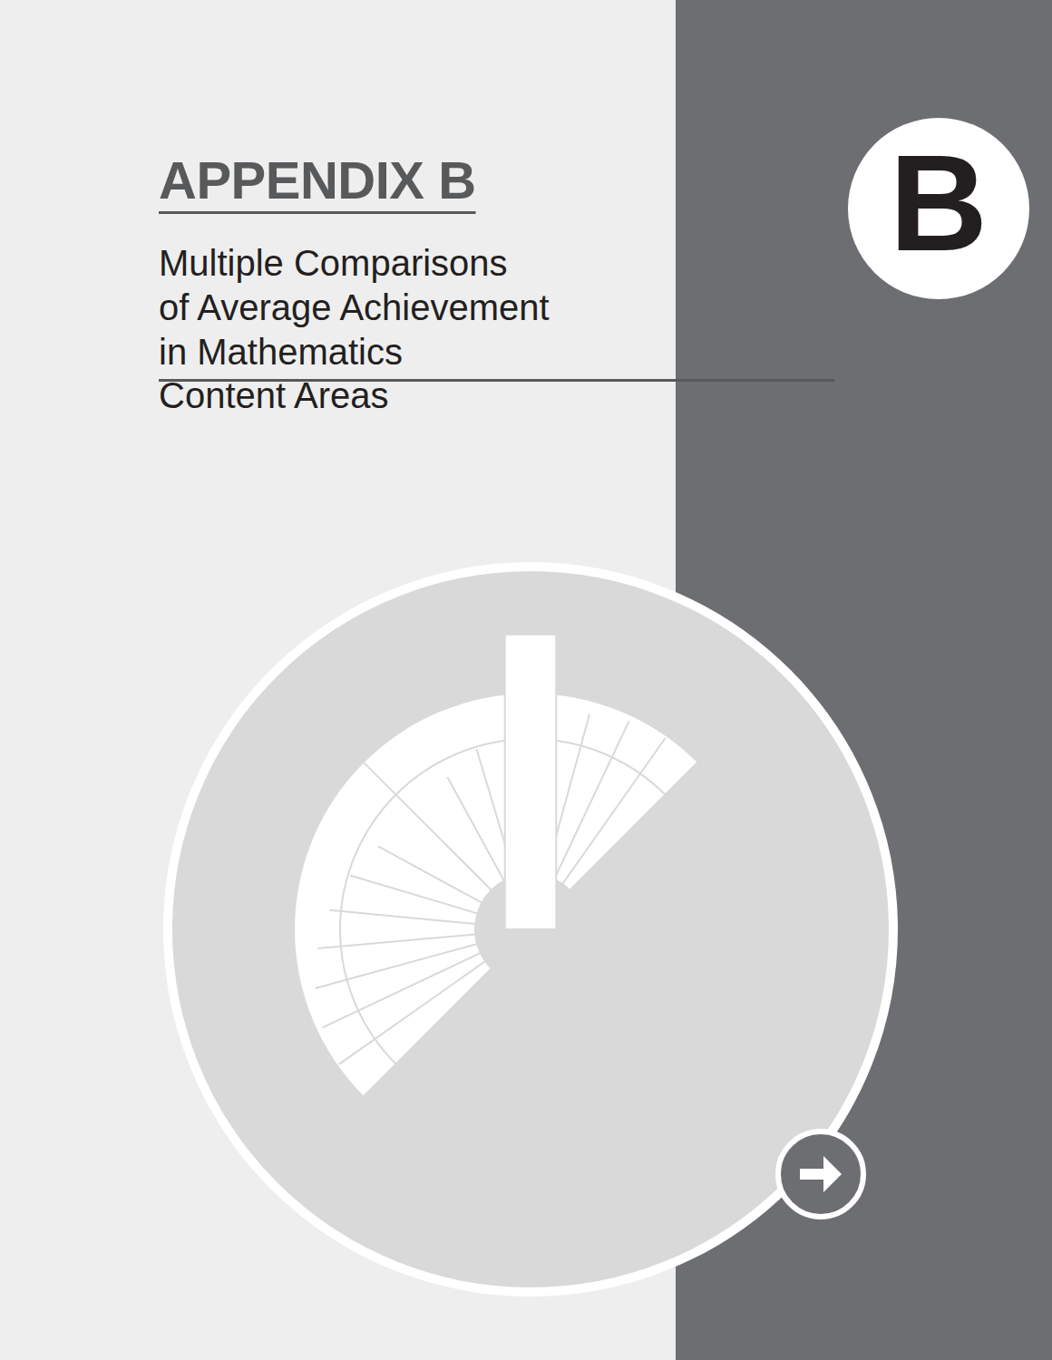APPENDIX B
Multiple Comparisons
of Average Achievement
in Mathematics
Content Areas
B